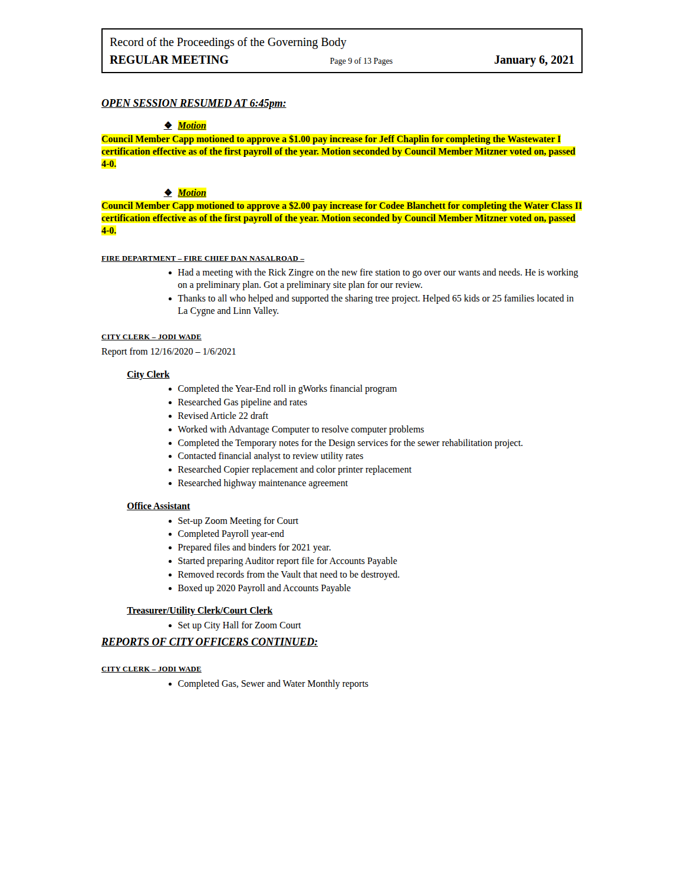Record of the Proceedings of the Governing Body
REGULAR MEETING Page 9 of 13 Pages January 6, 2021
OPEN SESSION RESUMED AT 6:45pm:
Motion
Council Member Capp motioned to approve a $1.00 pay increase for Jeff Chaplin for completing the Wastewater I certification effective as of the first payroll of the year. Motion seconded by Council Member Mitzner voted on, passed 4-0.
Motion
Council Member Capp motioned to approve a $2.00 pay increase for Codee Blanchett for completing the Water Class II certification effective as of the first payroll of the year. Motion seconded by Council Member Mitzner voted on, passed 4-0.
FIRE DEPARTMENT – FIRE CHIEF DAN NASALROAD –
Had a meeting with the Rick Zingre on the new fire station to go over our wants and needs. He is working on a preliminary plan. Got a preliminary site plan for our review.
Thanks to all who helped and supported the sharing tree project. Helped 65 kids or 25 families located in La Cygne and Linn Valley.
CITY CLERK – JODI WADE
Report from 12/16/2020 – 1/6/2021
City Clerk
Completed the Year-End roll in gWorks financial program
Researched Gas pipeline and rates
Revised Article 22 draft
Worked with Advantage Computer to resolve computer problems
Completed the Temporary notes for the Design services for the sewer rehabilitation project.
Contacted financial analyst to review utility rates
Researched Copier replacement and color printer replacement
Researched highway maintenance agreement
Office Assistant
Set-up Zoom Meeting for Court
Completed Payroll year-end
Prepared files and binders for 2021 year.
Started preparing Auditor report file for Accounts Payable
Removed records from the Vault that need to be destroyed.
Boxed up 2020 Payroll and Accounts Payable
Treasurer/Utility Clerk/Court Clerk
Set up City Hall for Zoom Court
REPORTS OF CITY OFFICERS CONTINUED:
CITY CLERK – JODI WADE
Completed Gas, Sewer and Water Monthly reports